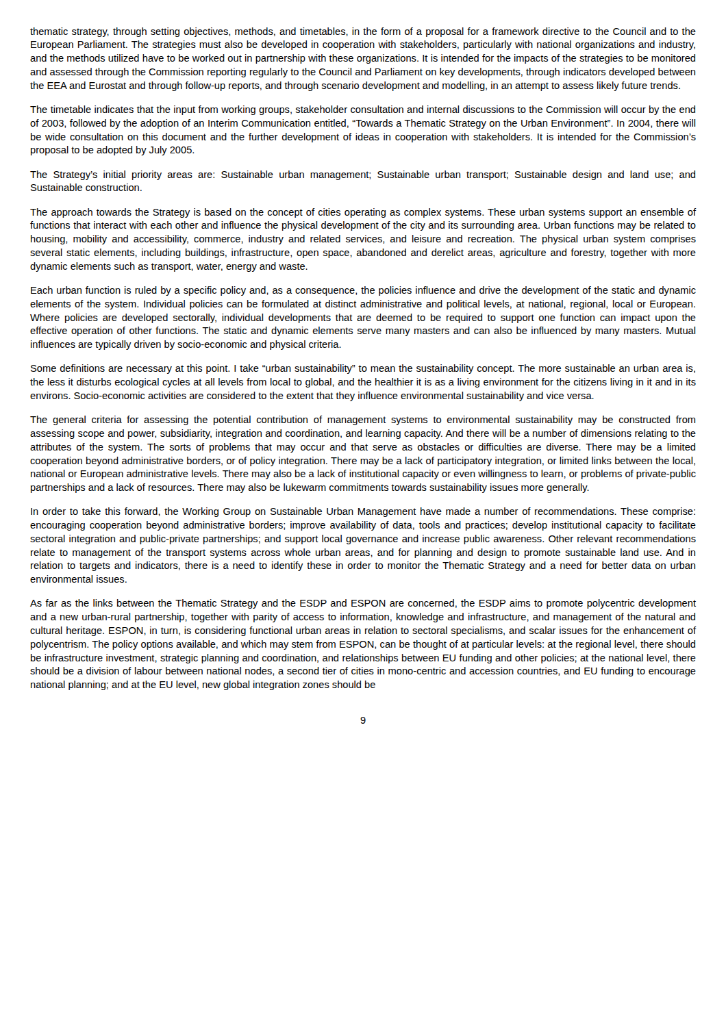thematic strategy, through setting objectives, methods, and timetables, in the form of a proposal for a framework directive to the Council and to the European Parliament. The strategies must also be developed in cooperation with stakeholders, particularly with national organizations and industry, and the methods utilized have to be worked out in partnership with these organizations. It is intended for the impacts of the strategies to be monitored and assessed through the Commission reporting regularly to the Council and Parliament on key developments, through indicators developed between the EEA and Eurostat and through follow-up reports, and through scenario development and modelling, in an attempt to assess likely future trends.
The timetable indicates that the input from working groups, stakeholder consultation and internal discussions to the Commission will occur by the end of 2003, followed by the adoption of an Interim Communication entitled, “Towards a Thematic Strategy on the Urban Environment”. In 2004, there will be wide consultation on this document and the further development of ideas in cooperation with stakeholders. It is intended for the Commission’s proposal to be adopted by July 2005.
The Strategy’s initial priority areas are: Sustainable urban management; Sustainable urban transport; Sustainable design and land use; and Sustainable construction.
The approach towards the Strategy is based on the concept of cities operating as complex systems. These urban systems support an ensemble of functions that interact with each other and influence the physical development of the city and its surrounding area. Urban functions may be related to housing, mobility and accessibility, commerce, industry and related services, and leisure and recreation. The physical urban system comprises several static elements, including buildings, infrastructure, open space, abandoned and derelict areas, agriculture and forestry, together with more dynamic elements such as transport, water, energy and waste.
Each urban function is ruled by a specific policy and, as a consequence, the policies influence and drive the development of the static and dynamic elements of the system. Individual policies can be formulated at distinct administrative and political levels, at national, regional, local or European. Where policies are developed sectorally, individual developments that are deemed to be required to support one function can impact upon the effective operation of other functions. The static and dynamic elements serve many masters and can also be influenced by many masters. Mutual influences are typically driven by socio-economic and physical criteria.
Some definitions are necessary at this point. I take “urban sustainability” to mean the sustainability concept. The more sustainable an urban area is, the less it disturbs ecological cycles at all levels from local to global, and the healthier it is as a living environment for the citizens living in it and in its environs. Socio-economic activities are considered to the extent that they influence environmental sustainability and vice versa.
The general criteria for assessing the potential contribution of management systems to environmental sustainability may be constructed from assessing scope and power, subsidiarity, integration and coordination, and learning capacity. And there will be a number of dimensions relating to the attributes of the system. The sorts of problems that may occur and that serve as obstacles or difficulties are diverse. There may be a limited cooperation beyond administrative borders, or of policy integration. There may be a lack of participatory integration, or limited links between the local, national or European administrative levels. There may also be a lack of institutional capacity or even willingness to learn, or problems of private-public partnerships and a lack of resources. There may also be lukewarm commitments towards sustainability issues more generally.
In order to take this forward, the Working Group on Sustainable Urban Management have made a number of recommendations. These comprise: encouraging cooperation beyond administrative borders; improve availability of data, tools and practices; develop institutional capacity to facilitate sectoral integration and public-private partnerships; and support local governance and increase public awareness. Other relevant recommendations relate to management of the transport systems across whole urban areas, and for planning and design to promote sustainable land use. And in relation to targets and indicators, there is a need to identify these in order to monitor the Thematic Strategy and a need for better data on urban environmental issues.
As far as the links between the Thematic Strategy and the ESDP and ESPON are concerned, the ESDP aims to promote polycentric development and a new urban-rural partnership, together with parity of access to information, knowledge and infrastructure, and management of the natural and cultural heritage. ESPON, in turn, is considering functional urban areas in relation to sectoral specialisms, and scalar issues for the enhancement of polycentrism. The policy options available, and which may stem from ESPON, can be thought of at particular levels: at the regional level, there should be infrastructure investment, strategic planning and coordination, and relationships between EU funding and other policies; at the national level, there should be a division of labour between national nodes, a second tier of cities in mono-centric and accession countries, and EU funding to encourage national planning; and at the EU level, new global integration zones should be
9